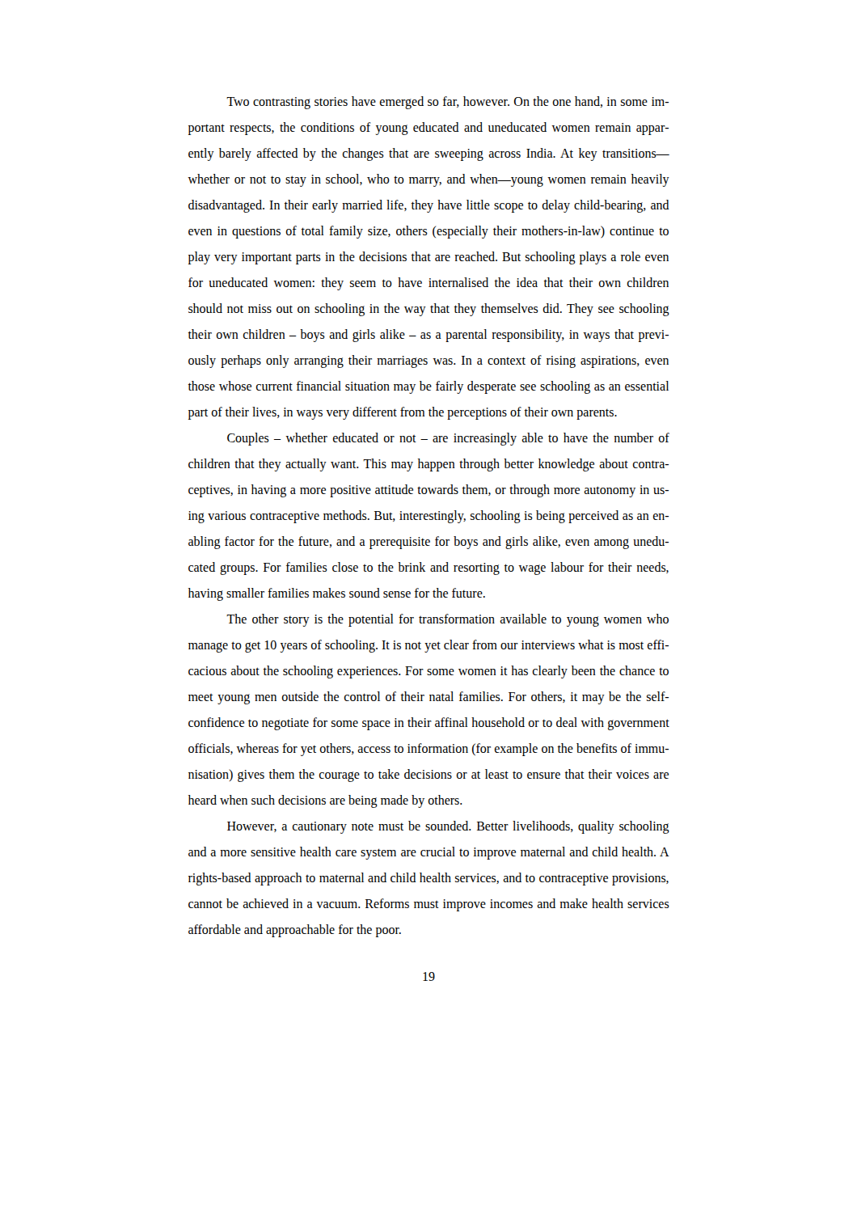Two contrasting stories have emerged so far, however. On the one hand, in some important respects, the conditions of young educated and uneducated women remain apparently barely affected by the changes that are sweeping across India. At key transitions—whether or not to stay in school, who to marry, and when—young women remain heavily disadvantaged. In their early married life, they have little scope to delay child-bearing, and even in questions of total family size, others (especially their mothers-in-law) continue to play very important parts in the decisions that are reached. But schooling plays a role even for uneducated women: they seem to have internalised the idea that their own children should not miss out on schooling in the way that they themselves did. They see schooling their own children – boys and girls alike – as a parental responsibility, in ways that previously perhaps only arranging their marriages was. In a context of rising aspirations, even those whose current financial situation may be fairly desperate see schooling as an essential part of their lives, in ways very different from the perceptions of their own parents.
Couples – whether educated or not – are increasingly able to have the number of children that they actually want. This may happen through better knowledge about contraceptives, in having a more positive attitude towards them, or through more autonomy in using various contraceptive methods. But, interestingly, schooling is being perceived as an enabling factor for the future, and a prerequisite for boys and girls alike, even among uneducated groups. For families close to the brink and resorting to wage labour for their needs, having smaller families makes sound sense for the future.
The other story is the potential for transformation available to young women who manage to get 10 years of schooling. It is not yet clear from our interviews what is most efficacious about the schooling experiences. For some women it has clearly been the chance to meet young men outside the control of their natal families. For others, it may be the self-confidence to negotiate for some space in their affinal household or to deal with government officials, whereas for yet others, access to information (for example on the benefits of immunisation) gives them the courage to take decisions or at least to ensure that their voices are heard when such decisions are being made by others.
However, a cautionary note must be sounded. Better livelihoods, quality schooling and a more sensitive health care system are crucial to improve maternal and child health. A rights-based approach to maternal and child health services, and to contraceptive provisions, cannot be achieved in a vacuum. Reforms must improve incomes and make health services affordable and approachable for the poor.
19